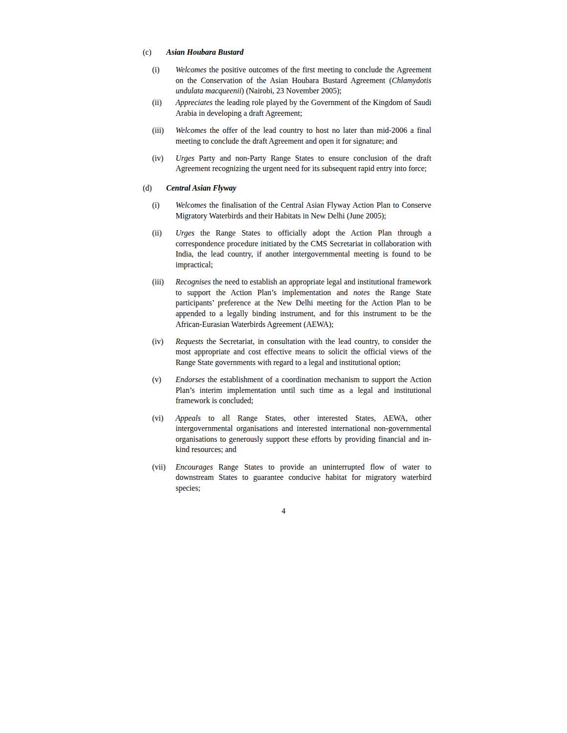(c) Asian Houbara Bustard
(i) Welcomes the positive outcomes of the first meeting to conclude the Agreement on the Conservation of the Asian Houbara Bustard Agreement (Chlamydotis undulata macqueenii) (Nairobi, 23 November 2005);
(ii) Appreciates the leading role played by the Government of the Kingdom of Saudi Arabia in developing a draft Agreement;
(iii) Welcomes the offer of the lead country to host no later than mid-2006 a final meeting to conclude the draft Agreement and open it for signature; and
(iv) Urges Party and non-Party Range States to ensure conclusion of the draft Agreement recognizing the urgent need for its subsequent rapid entry into force;
(d) Central Asian Flyway
(i) Welcomes the finalisation of the Central Asian Flyway Action Plan to Conserve Migratory Waterbirds and their Habitats in New Delhi (June 2005);
(ii) Urges the Range States to officially adopt the Action Plan through a correspondence procedure initiated by the CMS Secretariat in collaboration with India, the lead country, if another intergovernmental meeting is found to be impractical;
(iii) Recognises the need to establish an appropriate legal and institutional framework to support the Action Plan’s implementation and notes the Range State participants’ preference at the New Delhi meeting for the Action Plan to be appended to a legally binding instrument, and for this instrument to be the African-Eurasian Waterbirds Agreement (AEWA);
(iv) Requests the Secretariat, in consultation with the lead country, to consider the most appropriate and cost effective means to solicit the official views of the Range State governments with regard to a legal and institutional option;
(v) Endorses the establishment of a coordination mechanism to support the Action Plan’s interim implementation until such time as a legal and institutional framework is concluded;
(vi) Appeals to all Range States, other interested States, AEWA, other intergovernmental organisations and interested international non-governmental organisations to generously support these efforts by providing financial and in-kind resources; and
(vii) Encourages Range States to provide an uninterrupted flow of water to downstream States to guarantee conducive habitat for migratory waterbird species;
4